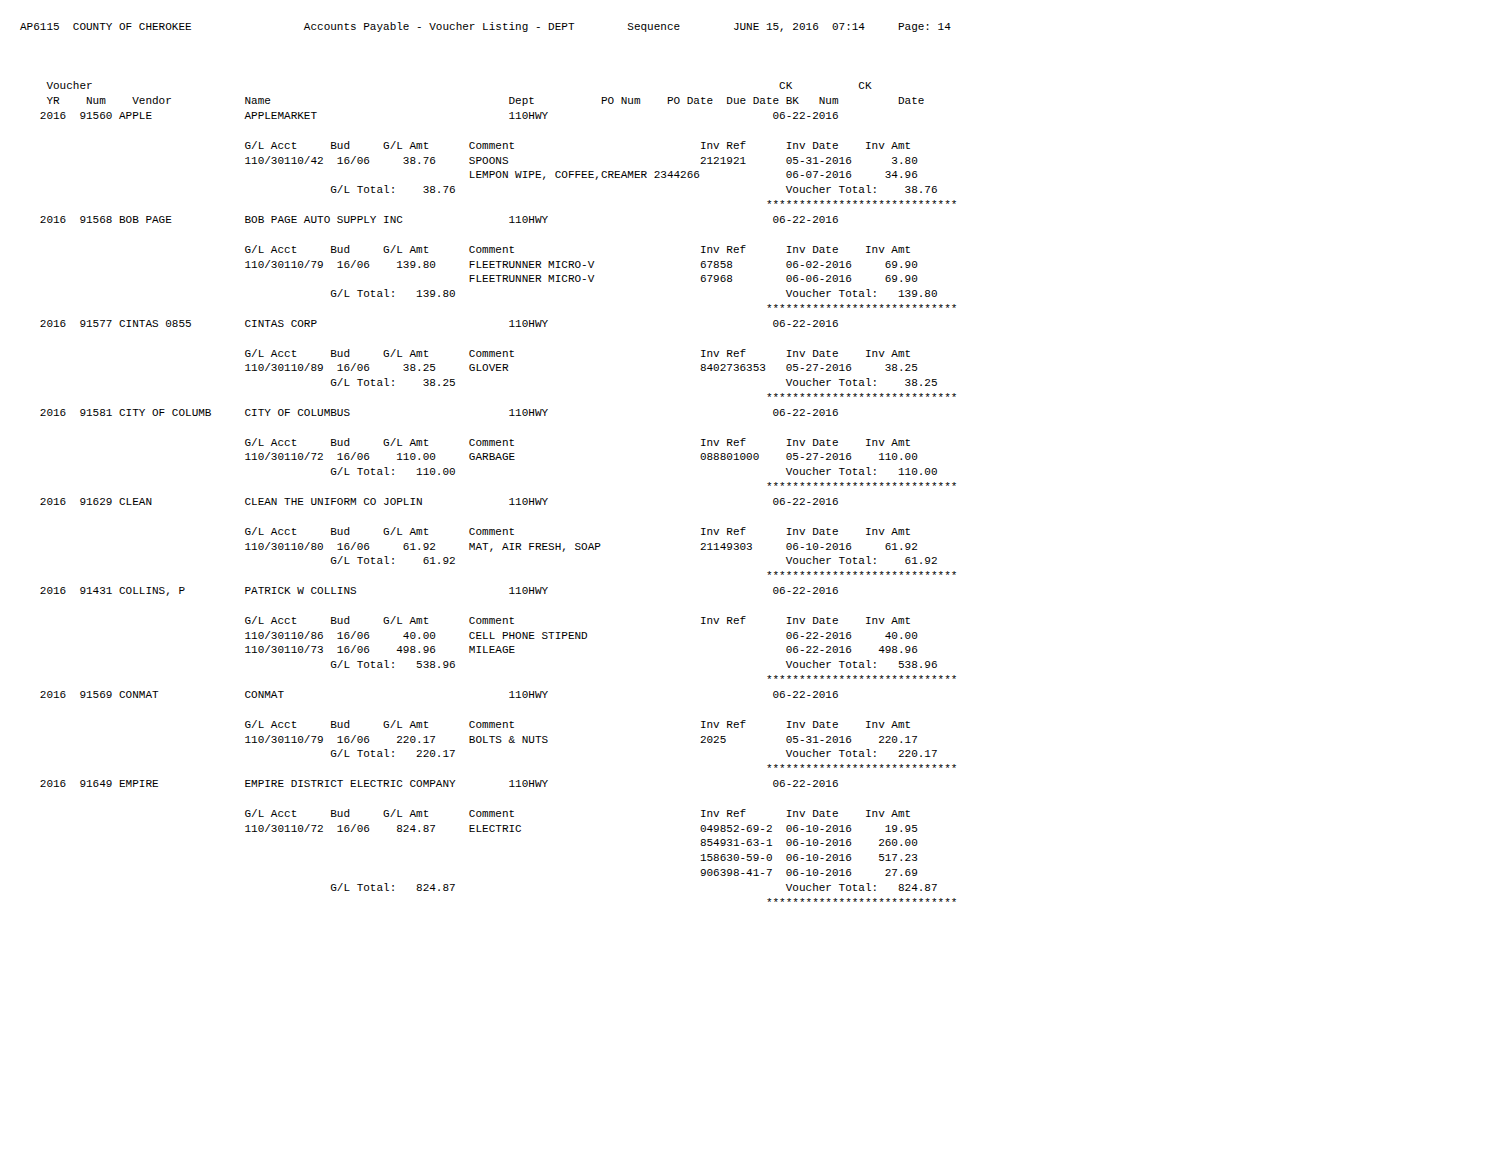AP6115  COUNTY OF CHEROKEE                 Accounts Payable - Voucher Listing - DEPT        Sequence        JUNE 15, 2016  07:14     Page: 14



    Voucher                                                                                                        CK          CK
    YR    Num    Vendor           Name                                    Dept          PO Num    PO Date  Due Date BK   Num         Date
   2016  91560 APPLE              APPLEMARKET                             110HWY                                  06-22-2016

                                  G/L Acct     Bud     G/L Amt      Comment                            Inv Ref      Inv Date    Inv Amt
                                  110/30110/42  16/06     38.76     SPOONS                             2121921      05-31-2016      3.80
                                                                    LEMPON WIPE, COFFEE,CREAMER 2344266             06-07-2016     34.96
                                               G/L Total:    38.76                                                  Voucher Total:    38.76
                                                                                                                 *****************************
   2016  91568 BOB PAGE           BOB PAGE AUTO SUPPLY INC                110HWY                                  06-22-2016

                                  G/L Acct     Bud     G/L Amt      Comment                            Inv Ref      Inv Date    Inv Amt
                                  110/30110/79  16/06    139.80     FLEETRUNNER MICRO-V                67858        06-02-2016     69.90
                                                                    FLEETRUNNER MICRO-V                67968        06-06-2016     69.90
                                               G/L Total:   139.80                                                  Voucher Total:   139.80
                                                                                                                 *****************************
   2016  91577 CINTAS 0855        CINTAS CORP                             110HWY                                  06-22-2016

                                  G/L Acct     Bud     G/L Amt      Comment                            Inv Ref      Inv Date    Inv Amt
                                  110/30110/89  16/06     38.25     GLOVER                             8402736353   05-27-2016     38.25
                                               G/L Total:    38.25                                                  Voucher Total:    38.25
                                                                                                                 *****************************
   2016  91581 CITY OF COLUMB     CITY OF COLUMBUS                        110HWY                                  06-22-2016

                                  G/L Acct     Bud     G/L Amt      Comment                            Inv Ref      Inv Date    Inv Amt
                                  110/30110/72  16/06    110.00     GARBAGE                            088801000    05-27-2016    110.00
                                               G/L Total:   110.00                                                  Voucher Total:   110.00
                                                                                                                 *****************************
   2016  91629 CLEAN              CLEAN THE UNIFORM CO JOPLIN             110HWY                                  06-22-2016

                                  G/L Acct     Bud     G/L Amt      Comment                            Inv Ref      Inv Date    Inv Amt
                                  110/30110/80  16/06     61.92     MAT, AIR FRESH, SOAP               21149303     06-10-2016     61.92
                                               G/L Total:    61.92                                                  Voucher Total:    61.92
                                                                                                                 *****************************
   2016  91431 COLLINS, P         PATRICK W COLLINS                       110HWY                                  06-22-2016

                                  G/L Acct     Bud     G/L Amt      Comment                            Inv Ref      Inv Date    Inv Amt
                                  110/30110/86  16/06     40.00     CELL PHONE STIPEND                              06-22-2016     40.00
                                  110/30110/73  16/06    498.96     MILEAGE                                         06-22-2016    498.96
                                               G/L Total:   538.96                                                  Voucher Total:   538.96
                                                                                                                 *****************************
   2016  91569 CONMAT             CONMAT                                  110HWY                                  06-22-2016

                                  G/L Acct     Bud     G/L Amt      Comment                            Inv Ref      Inv Date    Inv Amt
                                  110/30110/79  16/06    220.17     BOLTS & NUTS                       2025         05-31-2016    220.17
                                               G/L Total:   220.17                                                  Voucher Total:   220.17
                                                                                                                 *****************************
   2016  91649 EMPIRE             EMPIRE DISTRICT ELECTRIC COMPANY        110HWY                                  06-22-2016

                                  G/L Acct     Bud     G/L Amt      Comment                            Inv Ref      Inv Date    Inv Amt
                                  110/30110/72  16/06    824.87     ELECTRIC                           049852-69-2  06-10-2016     19.95
                                                                                                       854931-63-1  06-10-2016    260.00
                                                                                                       158630-59-0  06-10-2016    517.23
                                                                                                       906398-41-7  06-10-2016     27.69
                                               G/L Total:   824.87                                                  Voucher Total:   824.87
                                                                                                                 *****************************